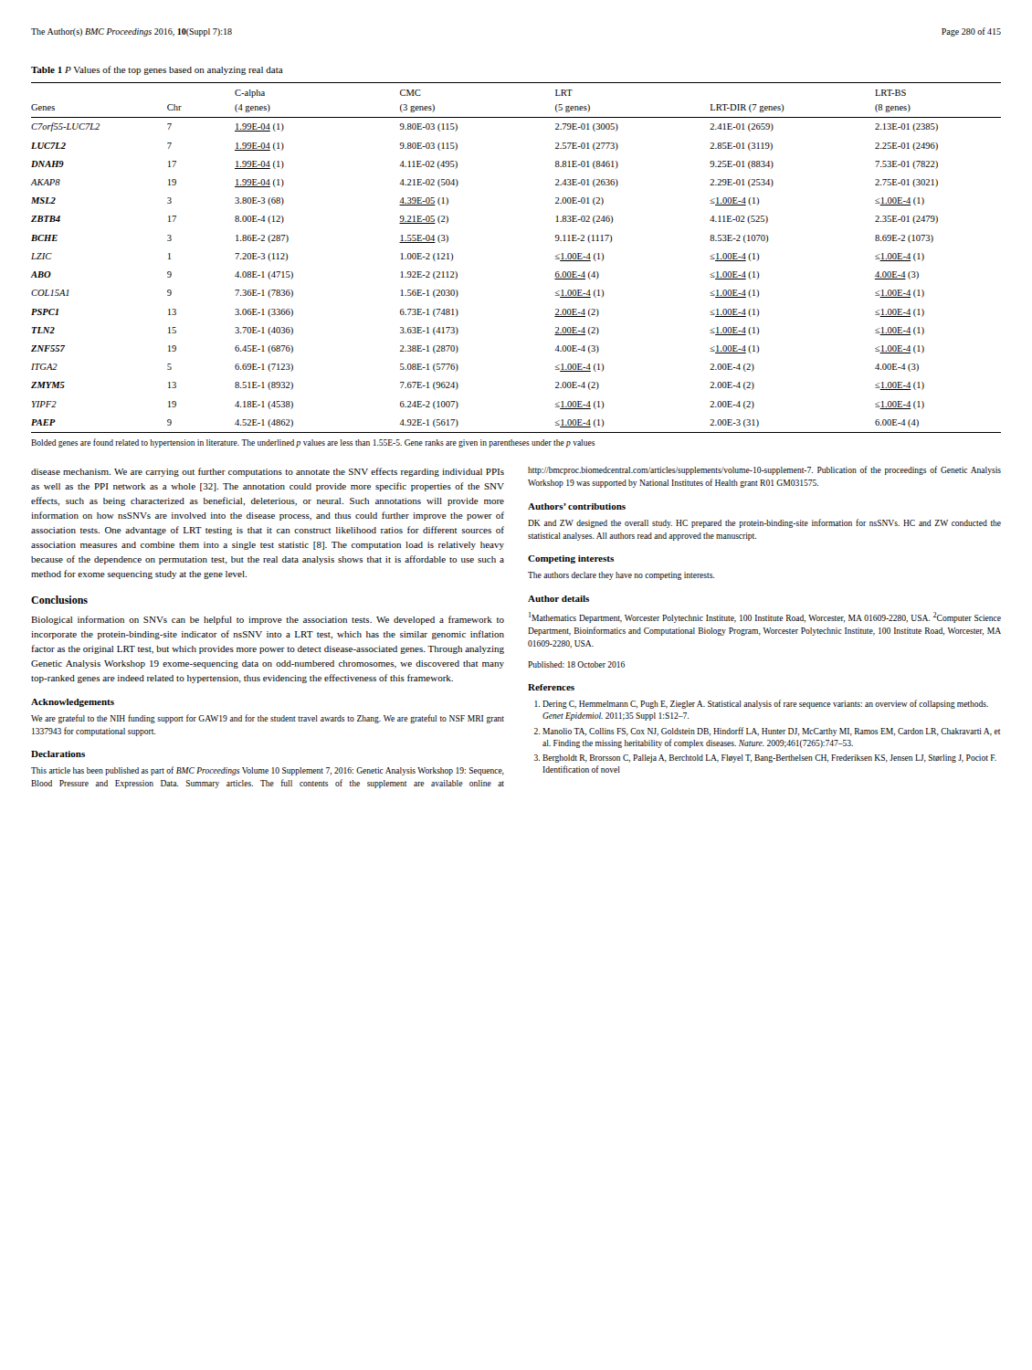The Author(s) BMC Proceedings 2016, 10(Suppl 7):18
Page 280 of 415
Table 1 P Values of the top genes based on analyzing real data
| Genes | Chr | C-alpha (4 genes) | CMC (3 genes) | LRT (5 genes) | LRT-DIR (7 genes) | LRT-BS (8 genes) |
| --- | --- | --- | --- | --- | --- | --- |
| C7orf55-LUC7L2 | 7 | 1.99E-04 (1) | 9.80E-03 (115) | 2.79E-01 (3005) | 2.41E-01 (2659) | 2.13E-01 (2385) |
| LUC7L2 | 7 | 1.99E-04 (1) | 9.80E-03 (115) | 2.57E-01 (2773) | 2.85E-01 (3119) | 2.25E-01 (2496) |
| DNAH9 | 17 | 1.99E-04 (1) | 4.11E-02 (495) | 8.81E-01 (8461) | 9.25E-01 (8834) | 7.53E-01 (7822) |
| AKAP8 | 19 | 1.99E-04 (1) | 4.21E-02 (504) | 2.43E-01 (2636) | 2.29E-01 (2534) | 2.75E-01 (3021) |
| MSL2 | 3 | 3.80E-3 (68) | 4.39E-05 (1) | 2.00E-01 (2) | ≤ 1.00E-4 (1) | ≤ 1.00E-4 (1) |
| ZBTB4 | 17 | 8.00E-4 (12) | 9.21E-05 (2) | 1.83E-02 (246) | 4.11E-02 (525) | 2.35E-01 (2479) |
| BCHE | 3 | 1.86E-2 (287) | 1.55E-04 (3) | 9.11E-2 (1117) | 8.53E-2 (1070) | 8.69E-2 (1073) |
| LZIC | 1 | 7.20E-3 (112) | 1.00E-2 (121) | ≤ 1.00E-4 (1) | ≤ 1.00E-4 (1) | ≤ 1.00E-4 (1) |
| ABO | 9 | 4.08E-1 (4715) | 1.92E-2 (2112) | 6.00E-4 (4) | ≤ 1.00E-4 (1) | 4.00E-4 (3) |
| COL15A1 | 9 | 7.36E-1 (7836) | 1.56E-1 (2030) | ≤ 1.00E-4 (1) | ≤ 1.00E-4 (1) | ≤ 1.00E-4 (1) |
| PSPC1 | 13 | 3.06E-1 (3366) | 6.73E-1 (7481) | 2.00E-4 (2) | ≤ 1.00E-4 (1) | ≤ 1.00E-4 (1) |
| TLN2 | 15 | 3.70E-1 (4036) | 3.63E-1 (4173) | 2.00E-4 (2) | ≤ 1.00E-4 (1) | ≤ 1.00E-4 (1) |
| ZNF557 | 19 | 6.45E-1 (6876) | 2.38E-1 (2870) | 4.00E-4 (3) | ≤ 1.00E-4 (1) | ≤ 1.00E-4 (1) |
| ITGA2 | 5 | 6.69E-1 (7123) | 5.08E-1 (5776) | ≤ 1.00E-4 (1) | 2.00E-4 (2) | 4.00E-4 (3) |
| ZMYM5 | 13 | 8.51E-1 (8932) | 7.67E-1 (9624) | 2.00E-4 (2) | 2.00E-4 (2) | ≤ 1.00E-4 (1) |
| YIPF2 | 19 | 4.18E-1 (4538) | 6.24E-2 (1007) | ≤ 1.00E-4 (1) | 2.00E-4 (2) | ≤ 1.00E-4 (1) |
| PAEP | 9 | 4.52E-1 (4862) | 4.92E-1 (5617) | ≤ 1.00E-4 (1) | 2.00E-3 (31) | 6.00E-4 (4) |
Bolded genes are found related to hypertension in literature. The underlined p values are less than 1.55E-5. Gene ranks are given in parentheses under the p values
disease mechanism. We are carrying out further computations to annotate the SNV effects regarding individual PPIs as well as the PPI network as a whole [32]. The annotation could provide more specific properties of the SNV effects, such as being characterized as beneficial, deleterious, or neural. Such annotations will provide more information on how nsSNVs are involved into the disease process, and thus could further improve the power of association tests. One advantage of LRT testing is that it can construct likelihood ratios for different sources of association measures and combine them into a single test statistic [8]. The computation load is relatively heavy because of the dependence on permutation test, but the real data analysis shows that it is affordable to use such a method for exome sequencing study at the gene level.
Conclusions
Biological information on SNVs can be helpful to improve the association tests. We developed a framework to incorporate the protein-binding-site indicator of nsSNV into a LRT test, which has the similar genomic inflation factor as the original LRT test, but which provides more power to detect disease-associated genes. Through analyzing Genetic Analysis Workshop 19 exome-sequencing data on odd-numbered chromosomes, we discovered that many top-ranked genes are indeed related to hypertension, thus evidencing the effectiveness of this framework.
Acknowledgements
We are grateful to the NIH funding support for GAW19 and for the student travel awards to Zhang. We are grateful to NSF MRI grant 1337943 for computational support.
Declarations
This article has been published as part of BMC Proceedings Volume 10 Supplement 7, 2016: Genetic Analysis Workshop 19: Sequence, Blood Pressure and Expression Data. Summary articles. The full contents of the supplement are available online at http://bmcproc.biomedcentral.com/articles/supplements/volume-10-supplement-7. Publication of the proceedings of Genetic Analysis Workshop 19 was supported by National Institutes of Health grant R01 GM031575.
Authors’ contributions
DK and ZW designed the overall study. HC prepared the protein-binding-site information for nsSNVs. HC and ZW conducted the statistical analyses. All authors read and approved the manuscript.
Competing interests
The authors declare they have no competing interests.
Author details
1Mathematics Department, Worcester Polytechnic Institute, 100 Institute Road, Worcester, MA 01609-2280, USA. 2Computer Science Department, Bioinformatics and Computational Biology Program, Worcester Polytechnic Institute, 100 Institute Road, Worcester, MA 01609-2280, USA.
Published: 18 October 2016
References
Dering C, Hemmelmann C, Pugh E, Ziegler A. Statistical analysis of rare sequence variants: an overview of collapsing methods. Genet Epidemiol. 2011;35 Suppl 1:S12–7.
Manolio TA, Collins FS, Cox NJ, Goldstein DB, Hindorff LA, Hunter DJ, McCarthy MI, Ramos EM, Cardon LR, Chakravarti A, et al. Finding the missing heritability of complex diseases. Nature. 2009;461(7265):747–53.
Bergholdt R, Brorsson C, Palleja A, Berchtold LA, Fløyel T, Bang-Berthelsen CH, Frederiksen KS, Jensen LJ, Størling J, Pociot F. Identification of novel